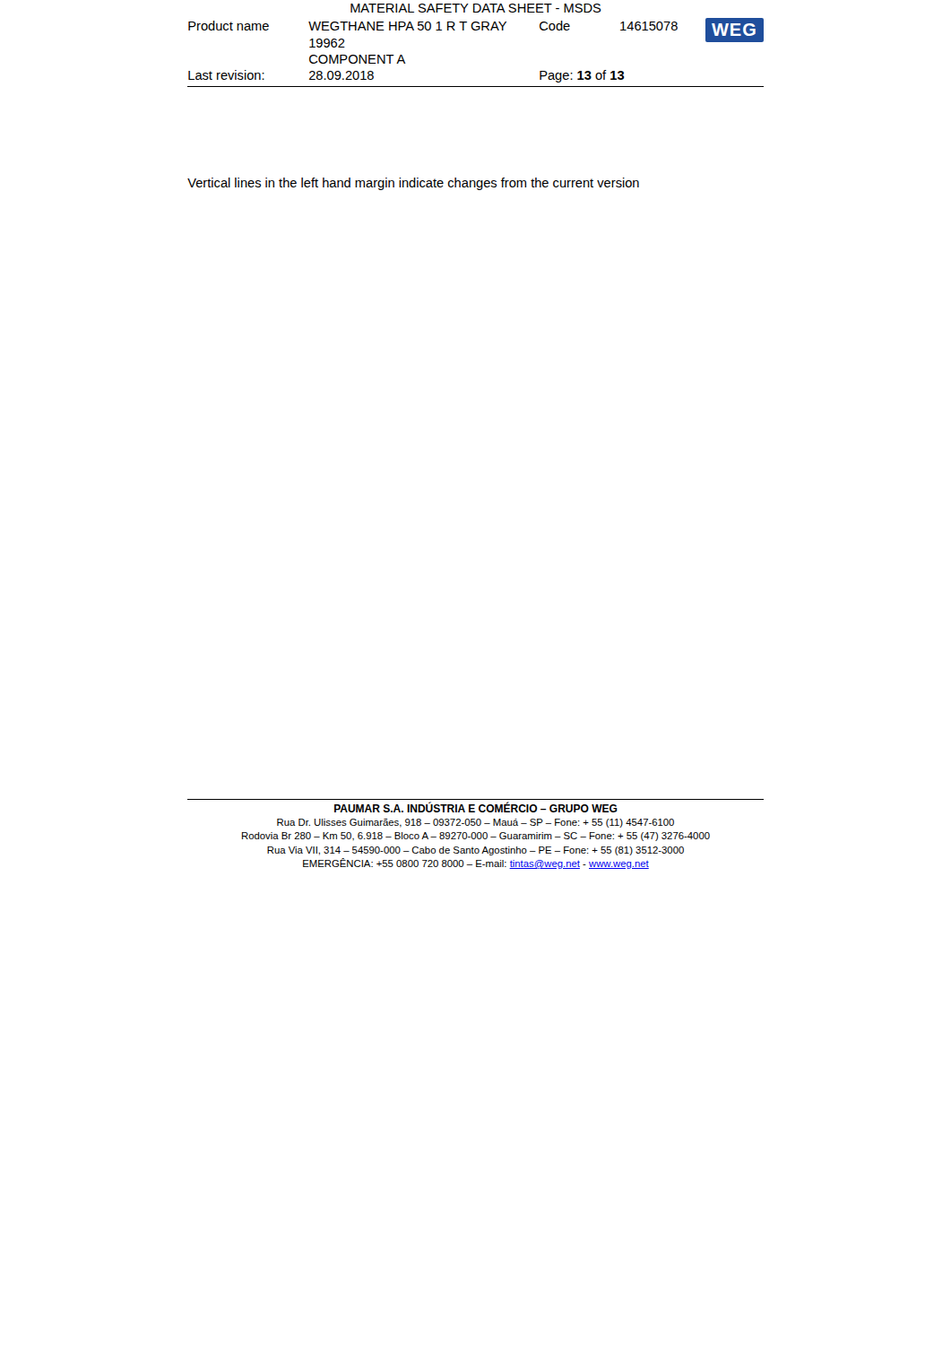MATERIAL SAFETY DATA SHEET - MSDS
| Product name | WEGTHANE HPA 50 1 R T GRAY 19962 COMPONENT A | Code | 14615078 | WEG |
| Last revision: | 28.09.2018 | Page: 13 of 13 |
Vertical lines in the left hand margin indicate changes from the current version
PAUMAR S.A. INDÚSTRIA E COMÉRCIO – GRUPO WEG
Rua Dr. Ulisses Guimarães, 918 – 09372-050 – Mauá – SP – Fone: + 55 (11) 4547-6100
Rodovia Br 280 – Km 50, 6.918 – Bloco A – 89270-000 – Guaramirim – SC – Fone: + 55 (47) 3276-4000
Rua Via VII, 314 – 54590-000 – Cabo de Santo Agostinho – PE – Fone: + 55 (81) 3512-3000
EMERGÊNCIA: +55 0800 720 8000 – E-mail: tintas@weg.net - www.weg.net